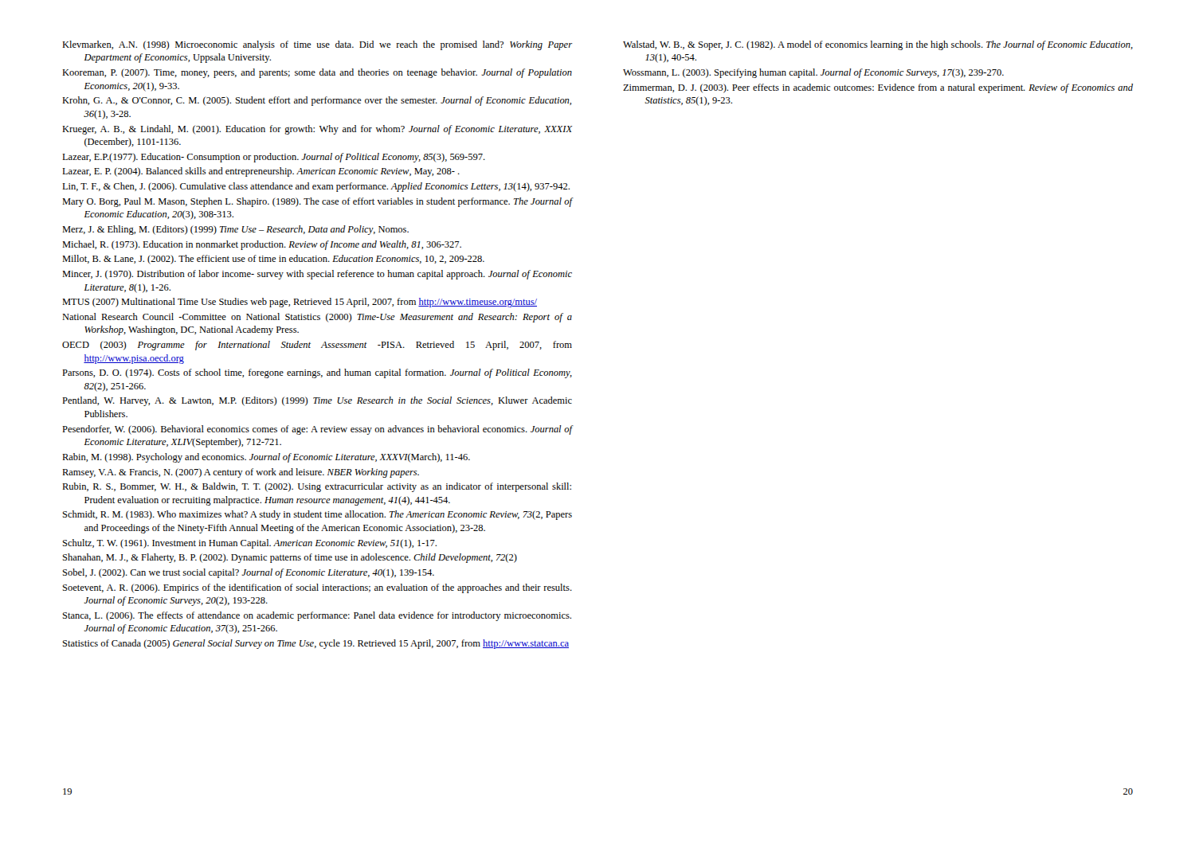Klevmarken, A.N. (1998) Microeconomic analysis of time use data. Did we reach the promised land? Working Paper Department of Economics, Uppsala University.
Kooreman, P. (2007). Time, money, peers, and parents; some data and theories on teenage behavior. Journal of Population Economics, 20(1), 9-33.
Krohn, G. A., & O'Connor, C. M. (2005). Student effort and performance over the semester. Journal of Economic Education, 36(1), 3-28.
Krueger, A. B., & Lindahl, M. (2001). Education for growth: Why and for whom? Journal of Economic Literature, XXXIX (December), 1101-1136.
Lazear, E.P.(1977). Education- Consumption or production. Journal of Political Economy, 85(3), 569-597.
Lazear, E. P. (2004). Balanced skills and entrepreneurship. American Economic Review, May, 208- .
Lin, T. F., & Chen, J. (2006). Cumulative class attendance and exam performance. Applied Economics Letters, 13(14), 937-942.
Mary O. Borg, Paul M. Mason, Stephen L. Shapiro. (1989). The case of effort variables in student performance. The Journal of Economic Education, 20(3), 308-313.
Merz, J. & Ehling, M. (Editors) (1999) Time Use – Research, Data and Policy, Nomos.
Michael, R. (1973). Education in nonmarket production. Review of Income and Wealth, 81, 306-327.
Millot, B. & Lane, J. (2002). The efficient use of time in education. Education Economics, 10, 2, 209-228.
Mincer, J. (1970). Distribution of labor income- survey with special reference to human capital approach. Journal of Economic Literature, 8(1), 1-26.
MTUS (2007) Multinational Time Use Studies web page, Retrieved 15 April, 2007, from http://www.timeuse.org/mtus/
National Research Council -Committee on National Statistics (2000) Time-Use Measurement and Research: Report of a Workshop, Washington, DC, National Academy Press.
OECD (2003) Programme for International Student Assessment -PISA. Retrieved 15 April, 2007, from http://www.pisa.oecd.org
Parsons, D. O. (1974). Costs of school time, foregone earnings, and human capital formation. Journal of Political Economy, 82(2), 251-266.
Pentland, W. Harvey, A. & Lawton, M.P. (Editors) (1999) Time Use Research in the Social Sciences, Kluwer Academic Publishers.
Pesendorfer, W. (2006). Behavioral economics comes of age: A review essay on advances in behavioral economics. Journal of Economic Literature, XLIV(September), 712-721.
Rabin, M. (1998). Psychology and economics. Journal of Economic Literature, XXXVI(March), 11-46.
Ramsey, V.A. & Francis, N. (2007) A century of work and leisure. NBER Working papers.
Rubin, R. S., Bommer, W. H., & Baldwin, T. T. (2002). Using extracurricular activity as an indicator of interpersonal skill: Prudent evaluation or recruiting malpractice. Human resource management, 41(4), 441-454.
Schmidt, R. M. (1983). Who maximizes what? A study in student time allocation. The American Economic Review, 73(2, Papers and Proceedings of the Ninety-Fifth Annual Meeting of the American Economic Association), 23-28.
Schultz, T. W. (1961). Investment in Human Capital. American Economic Review, 51(1), 1-17.
Shanahan, M. J., & Flaherty, B. P. (2002). Dynamic patterns of time use in adolescence. Child Development, 72(2)
Sobel, J. (2002). Can we trust social capital? Journal of Economic Literature, 40(1), 139-154.
Soetevent, A. R. (2006). Empirics of the identification of social interactions; an evaluation of the approaches and their results. Journal of Economic Surveys, 20(2), 193-228.
Stanca, L. (2006). The effects of attendance on academic performance: Panel data evidence for introductory microeconomics. Journal of Economic Education, 37(3), 251-266.
Statistics of Canada (2005) General Social Survey on Time Use, cycle 19. Retrieved 15 April, 2007, from http://www.statcan.ca
19
Walstad, W. B., & Soper, J. C. (1982). A model of economics learning in the high schools. The Journal of Economic Education, 13(1), 40-54.
Wossmann, L. (2003). Specifying human capital. Journal of Economic Surveys, 17(3), 239-270.
Zimmerman, D. J. (2003). Peer effects in academic outcomes: Evidence from a natural experiment. Review of Economics and Statistics, 85(1), 9-23.
20